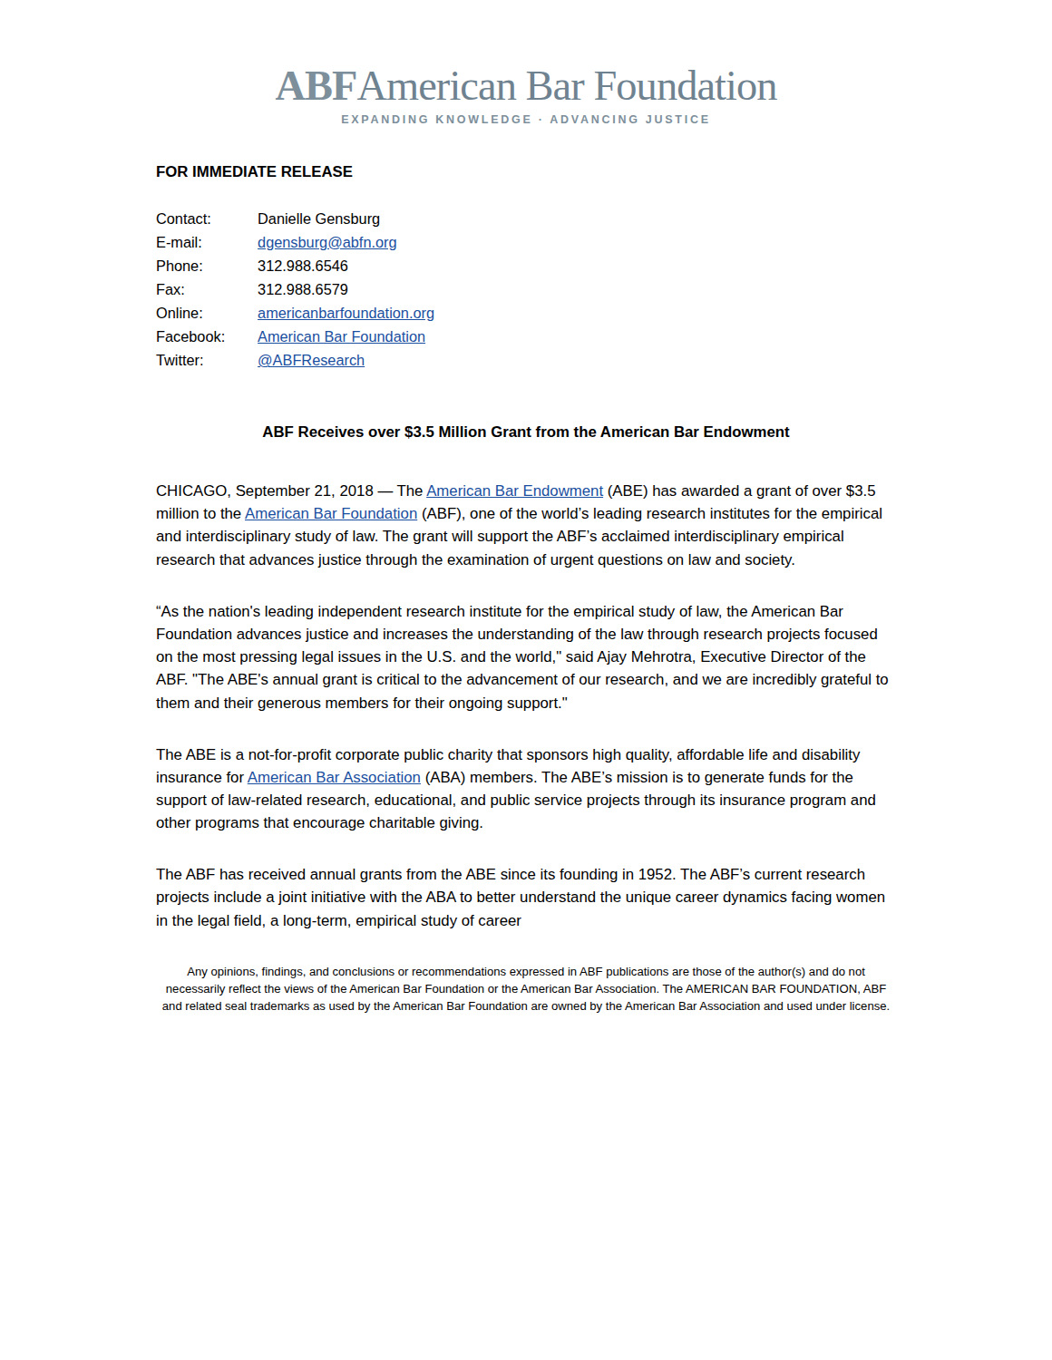ABF American Bar Foundation
EXPANDING KNOWLEDGE · ADVANCING JUSTICE
FOR IMMEDIATE RELEASE
| Contact: | Danielle Gensburg |
| E-mail: | dgensburg@abfn.org |
| Phone: | 312.988.6546 |
| Fax: | 312.988.6579 |
| Online: | americanbarfoundation.org |
| Facebook: | American Bar Foundation |
| Twitter: | @ABFResearch |
ABF Receives over $3.5 Million Grant from the American Bar Endowment
CHICAGO, September 21, 2018 — The American Bar Endowment (ABE) has awarded a grant of over $3.5 million to the American Bar Foundation (ABF), one of the world’s leading research institutes for the empirical and interdisciplinary study of law. The grant will support the ABF’s acclaimed interdisciplinary empirical research that advances justice through the examination of urgent questions on law and society.
“As the nation's leading independent research institute for the empirical study of law, the American Bar Foundation advances justice and increases the understanding of the law through research projects focused on the most pressing legal issues in the U.S. and the world," said Ajay Mehrotra, Executive Director of the ABF. "The ABE's annual grant is critical to the advancement of our research, and we are incredibly grateful to them and their generous members for their ongoing support."
The ABE is a not-for-profit corporate public charity that sponsors high quality, affordable life and disability insurance for American Bar Association (ABA) members. The ABE’s mission is to generate funds for the support of law-related research, educational, and public service projects through its insurance program and other programs that encourage charitable giving.
The ABF has received annual grants from the ABE since its founding in 1952. The ABF’s current research projects include a joint initiative with the ABA to better understand the unique career dynamics facing women in the legal field, a long-term, empirical study of career
Any opinions, findings, and conclusions or recommendations expressed in ABF publications are those of the author(s) and do not necessarily reflect the views of the American Bar Foundation or the American Bar Association. The AMERICAN BAR FOUNDATION, ABF and related seal trademarks as used by the American Bar Foundation are owned by the American Bar Association and used under license.